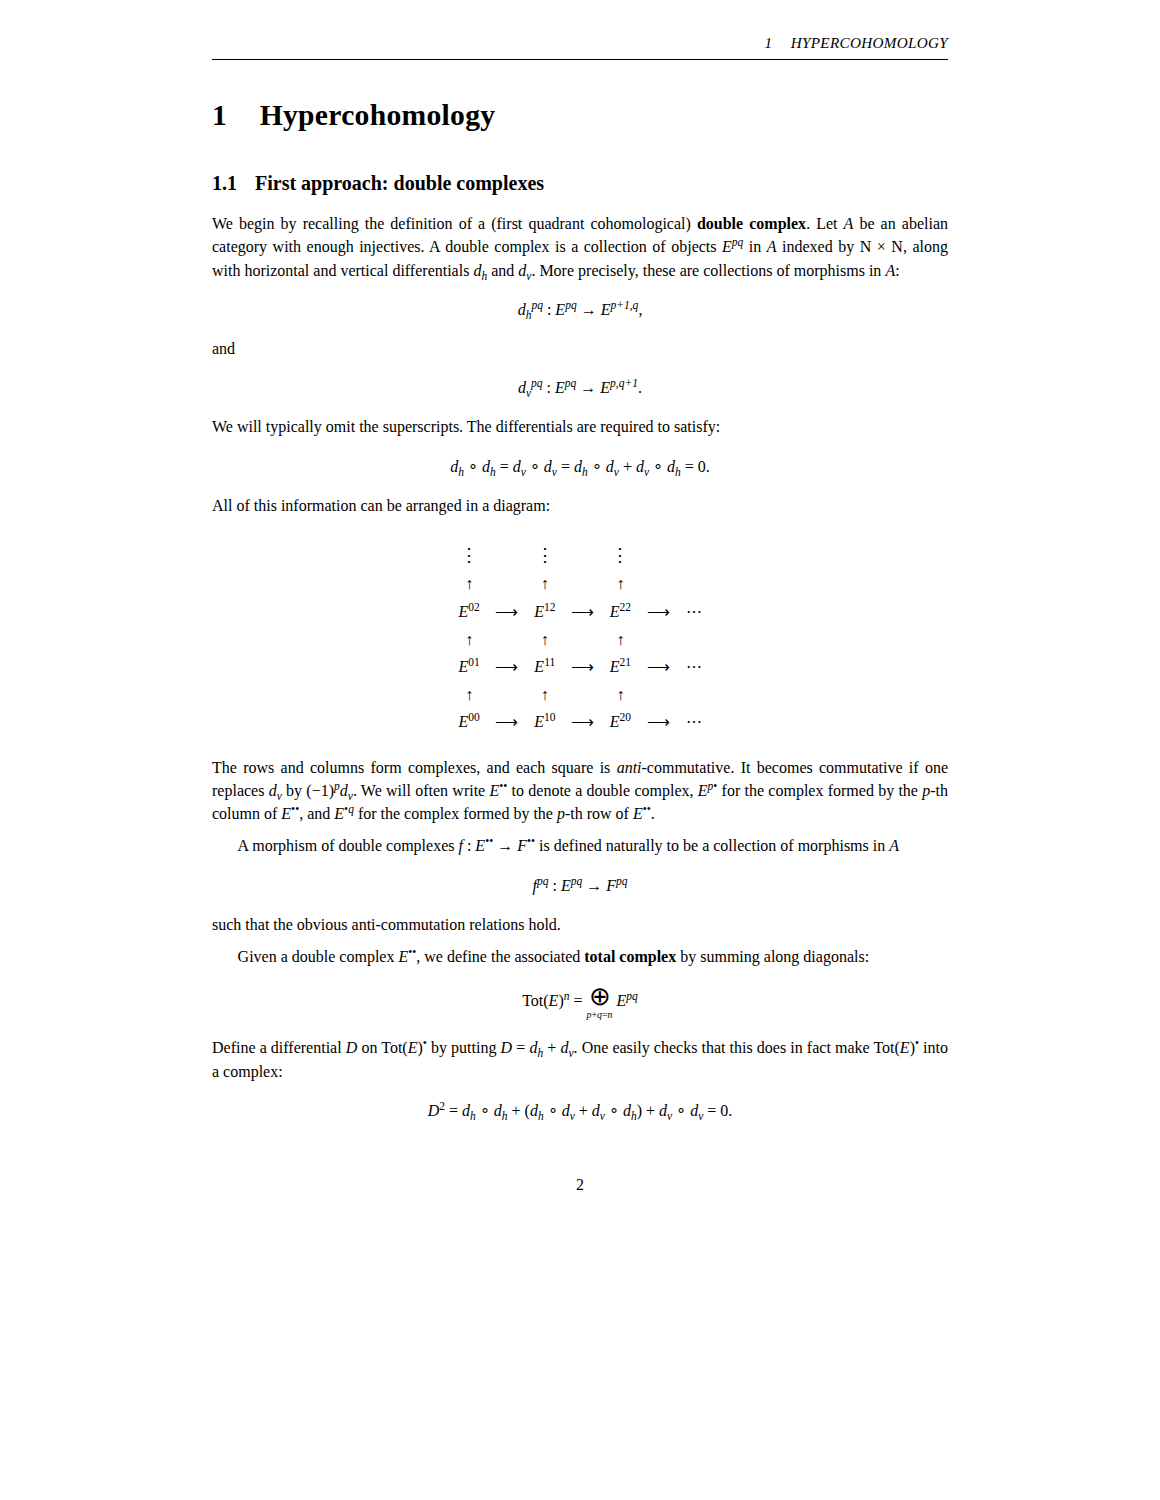1 HYPERCOHOMOLOGY
1 Hypercohomology
1.1 First approach: double complexes
We begin by recalling the definition of a (first quadrant cohomological) double complex. Let A be an abelian category with enough injectives. A double complex is a collection of objects Epq in A indexed by N × N, along with horizontal and vertical differentials dh and dv. More precisely, these are collections of morphisms in A:
dhpq : Epq → Ep+1,q,
and
dvpq : Epq → Ep,q+1.
We will typically omit the superscripts. The differentials are required to satisfy:
dh ∘ dh = dv ∘ dv = dh ∘ dv + dv ∘ dh = 0.
All of this information can be arranged in a diagram:
| ⋮ | | ⋮ | | ⋮ | | |
| ↑ | | ↑ | | ↑ | | |
| E 02 | ⟶ | E 12 | ⟶ | E 22 | ⟶ | ⋯ |
| ↑ | | ↑ | | ↑ | | |
| E 01 | ⟶ | E 11 | ⟶ | E 21 | ⟶ | ⋯ |
| ↑ | | ↑ | | ↑ | | |
| E 00 | ⟶ | E 10 | ⟶ | E 20 | ⟶ | ⋯ |
The rows and columns form complexes, and each square is anti-commutative. It becomes commutative if one replaces dv by (−1)pdv. We will often write E•• to denote a double complex, Ep• for the complex formed by the p-th column of E••, and E•q for the complex formed by the p-th row of E••.
A morphism of double complexes f : E•• → F•• is defined naturally to be a collection of morphisms in A
fpq : Epq → Fpq
such that the obvious anti-commutation relations hold.
Given a double complex E••, we define the associated total complex by summing along diagonals:
Tot(E)n = ⊕p+q=n Epq
Define a differential D on Tot(E)• by putting D = dh + dv. One easily checks that this does in fact make Tot(E)• into a complex:
D2 = dh ∘ dh + (dh ∘ dv + dv ∘ dh) + dv ∘ dv = 0.
2